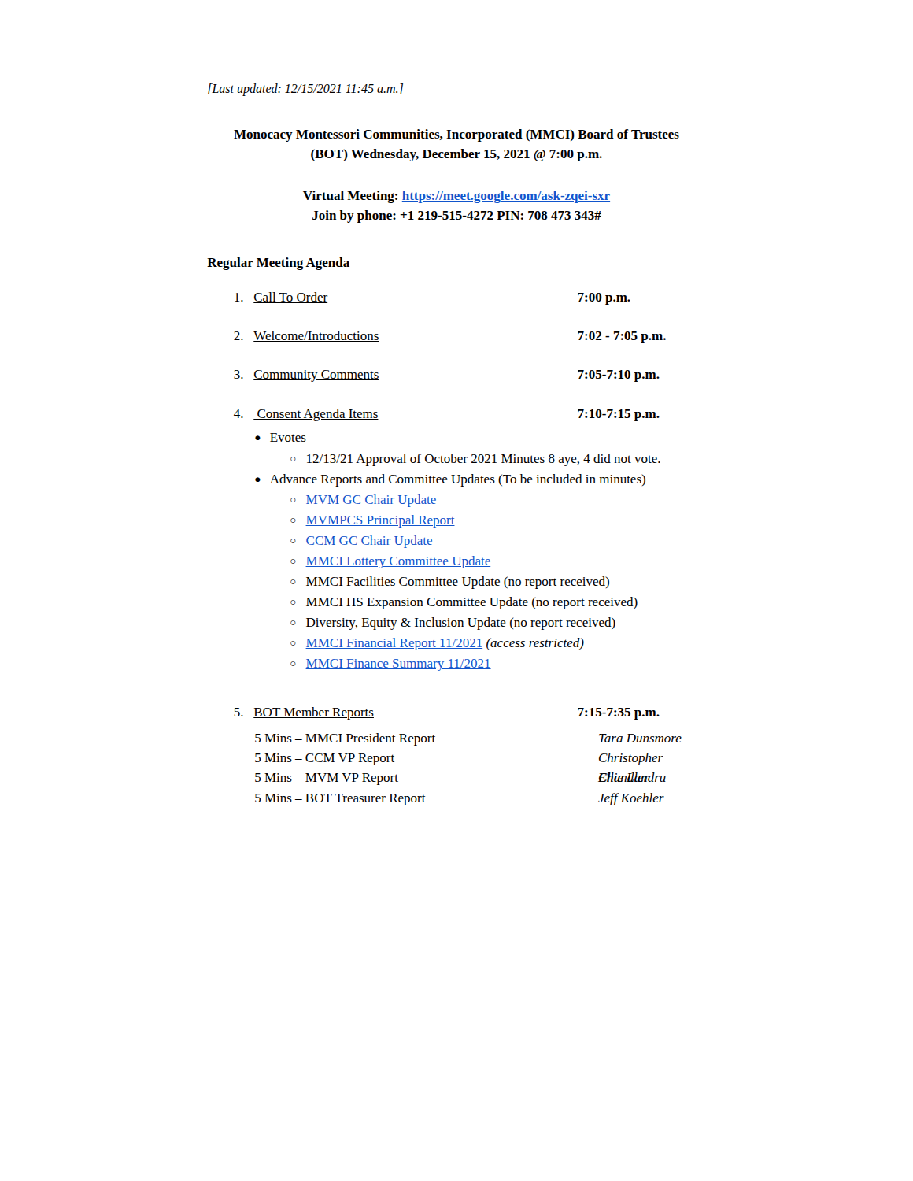[Last updated: 12/15/2021 11:45 a.m.]
Monocacy Montessori Communities, Incorporated (MMCI) Board of Trustees
(BOT) Wednesday, December 15, 2021 @ 7:00 p.m.
Virtual Meeting: https://meet.google.com/ask-zqei-sxr
Join by phone: +1 219-515-4272 PIN: 708 473 343#
Regular Meeting Agenda
Call To Order 7:00 p.m.
Welcome/Introductions 7:02 - 7:05 p.m.
Community Comments 7:05-7:10 p.m.
Consent Agenda Items 7:10-7:15 p.m.
Evotes
12/13/21 Approval of October 2021 Minutes 8 aye, 4 did not vote.
Advance Reports and Committee Updates (To be included in minutes)
MVM GC Chair Update
MVMPCS Principal Report
CCM GC Chair Update
MMCI Lottery Committee Update
MMCI Facilities Committee Update (no report received)
MMCI HS Expansion Committee Update (no report received)
Diversity, Equity & Inclusion Update (no report received)
MMCI Financial Report 11/2021 (access restricted)
MMCI Finance Summary 11/2021
BOT Member Reports 7:15-7:35 p.m.
5 Mins – MMCI President Report Tara Dunsmore
5 Mins – CCM VP Report Christopher Chandler
5 Mins – MVM VP Report Ellie Landru
5 Mins – BOT Treasurer Report Jeff Koehler